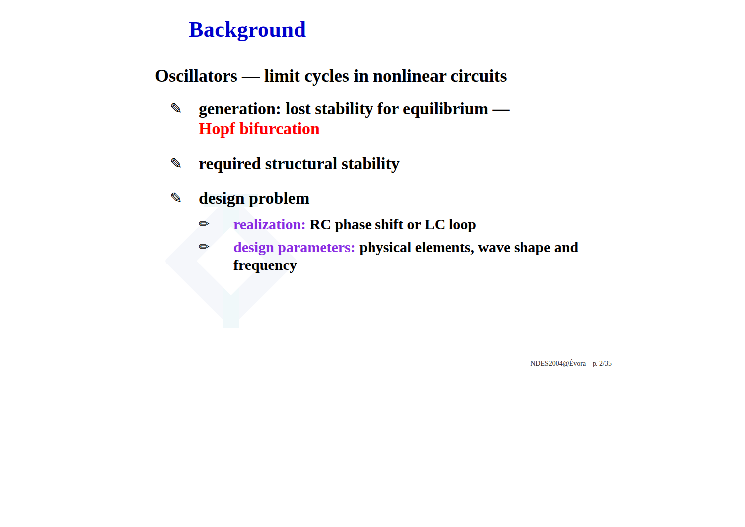Background
Oscillators — limit cycles in nonlinear circuits
✎ generation: lost stability for equilibrium —
Hopf bifurcation
✎ required structural stability
✎ design problem
✏ realization: RC phase shift or LC loop
✏ design parameters: physical elements, wave shape and frequency
NDES2004@Évora – p. 2/35